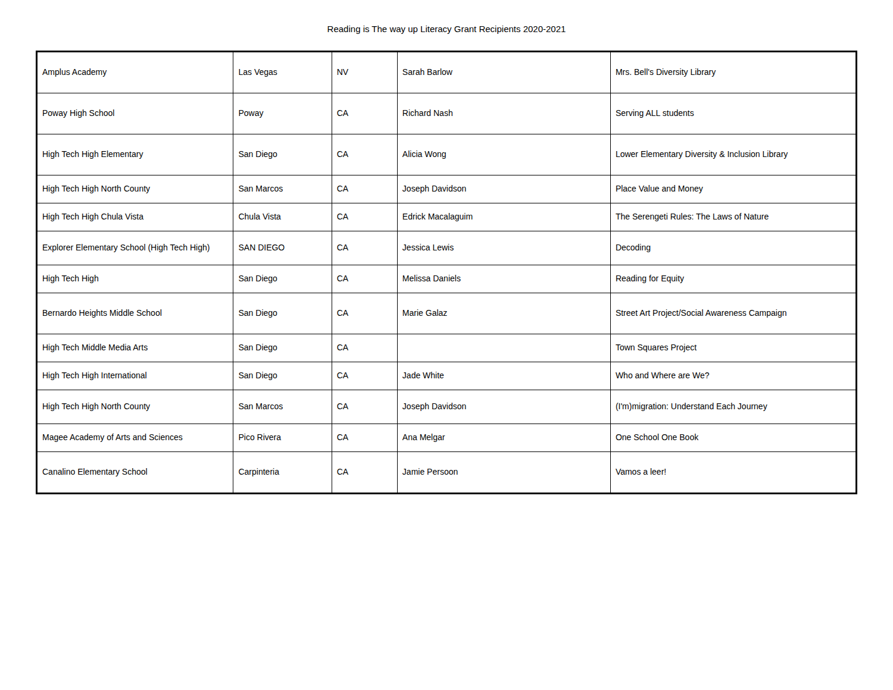Reading is The way up Literacy Grant Recipients 2020-2021
| Amplus Academy | Las Vegas | NV | Sarah Barlow | Mrs. Bell's Diversity Library |
| Poway High School | Poway | CA | Richard Nash | Serving ALL students |
| High Tech High Elementary | San Diego | CA | Alicia Wong | Lower Elementary Diversity & Inclusion Library |
| High Tech High North County | San Marcos | CA | Joseph Davidson | Place Value and Money |
| High Tech High Chula Vista | Chula Vista | CA | Edrick Macalaguim | The Serengeti Rules: The Laws of Nature |
| Explorer Elementary School (High Tech High) | SAN DIEGO | CA | Jessica Lewis | Decoding |
| High Tech High | San Diego | CA | Melissa Daniels | Reading for Equity |
| Bernardo Heights Middle School | San Diego | CA | Marie Galaz | Street Art Project/Social Awareness Campaign |
| High Tech Middle Media Arts | San Diego | CA | | Town Squares Project |
| High Tech High International | San Diego | CA | Jade White | Who and Where are We? |
| High Tech High North County | San Marcos | CA | Joseph Davidson | (I'm)migration: Understand Each Journey |
| Magee Academy of Arts and Sciences | Pico Rivera | CA | Ana Melgar | One School One Book |
| Canalino Elementary School | Carpinteria | CA | Jamie Persoon | Vamos a leer! |